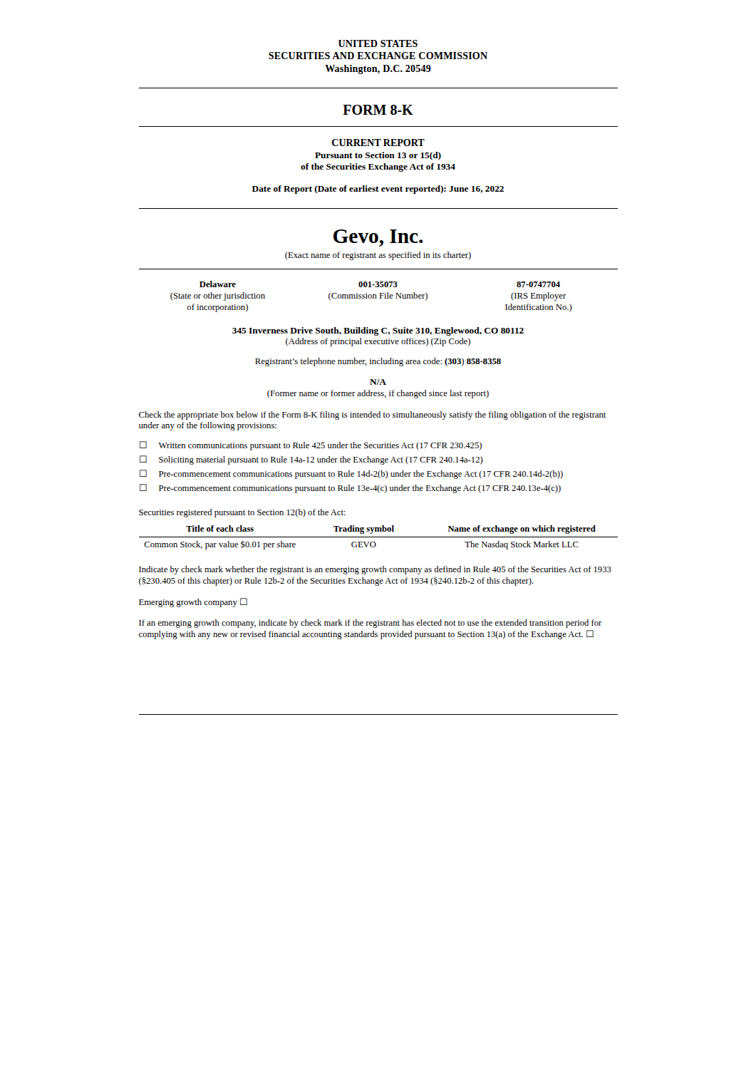UNITED STATES
SECURITIES AND EXCHANGE COMMISSION
Washington, D.C. 20549
FORM 8-K
CURRENT REPORT
Pursuant to Section 13 or 15(d)
of the Securities Exchange Act of 1934
Date of Report (Date of earliest event reported): June 16, 2022
Gevo, Inc.
(Exact name of registrant as specified in its charter)
| Delaware | 001-35073 | 87-0747704 |
| (State or other jurisdiction | (Commission File Number) | (IRS Employer |
| of incorporation) | | Identification No.) |
345 Inverness Drive South, Building C, Suite 310, Englewood, CO 80112
(Address of principal executive offices) (Zip Code)
Registrant’s telephone number, including area code: (303) 858-8358
N/A
(Former name or former address, if changed since last report)
Check the appropriate box below if the Form 8-K filing is intended to simultaneously satisfy the filing obligation of the registrant under any of the following provisions:
| ☐ | Written communications pursuant to Rule 425 under the Securities Act (17 CFR 230.425) |
| ☐ | Soliciting material pursuant to Rule 14a-12 under the Exchange Act (17 CFR 240.14a-12) |
| ☐ | Pre-commencement communications pursuant to Rule 14d-2(b) under the Exchange Act (17 CFR 240.14d-2(b)) |
| ☐ | Pre-commencement communications pursuant to Rule 13e-4(c) under the Exchange Act (17 CFR 240.13e-4(c)) |
Securities registered pursuant to Section 12(b) of the Act:
| Title of each class | Trading symbol | Name of exchange on which registered |
| --- | --- | --- |
| Common Stock, par value $0.01 per share | GEVO | The Nasdaq Stock Market LLC |
Indicate by check mark whether the registrant is an emerging growth company as defined in Rule 405 of the Securities Act of 1933 (§230.405 of this chapter) or Rule 12b-2 of the Securities Exchange Act of 1934 (§240.12b-2 of this chapter).
Emerging growth company ☐
If an emerging growth company, indicate by check mark if the registrant has elected not to use the extended transition period for complying with any new or revised financial accounting standards provided pursuant to Section 13(a) of the Exchange Act. ☐